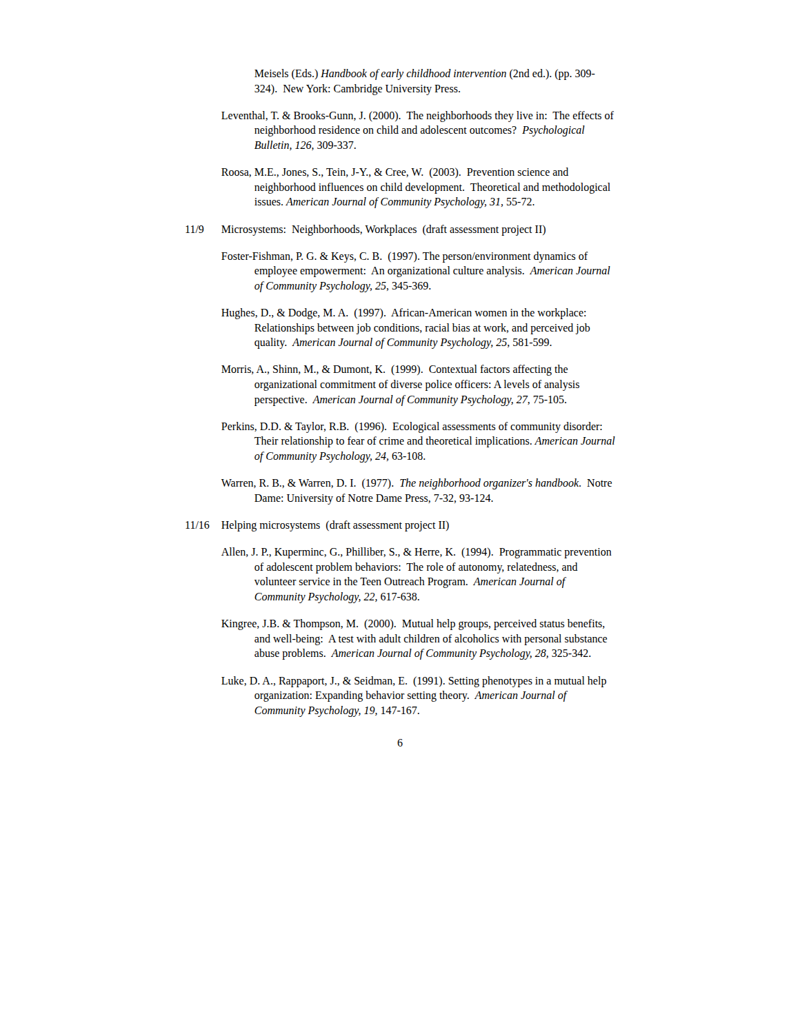Meisels (Eds.) Handbook of early childhood intervention (2nd ed.). (pp. 309-324). New York: Cambridge University Press.
Leventhal, T. & Brooks-Gunn, J. (2000). The neighborhoods they live in: The effects of neighborhood residence on child and adolescent outcomes? Psychological Bulletin, 126, 309-337.
Roosa, M.E., Jones, S., Tein, J-Y., & Cree, W. (2003). Prevention science and neighborhood influences on child development. Theoretical and methodological issues. American Journal of Community Psychology, 31, 55-72.
11/9
Microsystems: Neighborhoods, Workplaces (draft assessment project II)
Foster-Fishman, P. G. & Keys, C. B. (1997). The person/environment dynamics of employee empowerment: An organizational culture analysis. American Journal of Community Psychology, 25, 345-369.
Hughes, D., & Dodge, M. A. (1997). African-American women in the workplace: Relationships between job conditions, racial bias at work, and perceived job quality. American Journal of Community Psychology, 25, 581-599.
Morris, A., Shinn, M., & Dumont, K. (1999). Contextual factors affecting the organizational commitment of diverse police officers: A levels of analysis perspective. American Journal of Community Psychology, 27, 75-105.
Perkins, D.D. & Taylor, R.B. (1996). Ecological assessments of community disorder: Their relationship to fear of crime and theoretical implications. American Journal of Community Psychology, 24, 63-108.
Warren, R. B., & Warren, D. I. (1977). The neighborhood organizer's handbook. Notre Dame: University of Notre Dame Press, 7-32, 93-124.
11/16
Helping microsystems (draft assessment project II)
Allen, J. P., Kuperminc, G., Philliber, S., & Herre, K. (1994). Programmatic prevention of adolescent problem behaviors: The role of autonomy, relatedness, and volunteer service in the Teen Outreach Program. American Journal of Community Psychology, 22, 617-638.
Kingree, J.B. & Thompson, M. (2000). Mutual help groups, perceived status benefits, and well-being: A test with adult children of alcoholics with personal substance abuse problems. American Journal of Community Psychology, 28, 325-342.
Luke, D. A., Rappaport, J., & Seidman, E. (1991). Setting phenotypes in a mutual help organization: Expanding behavior setting theory. American Journal of Community Psychology, 19, 147-167.
6